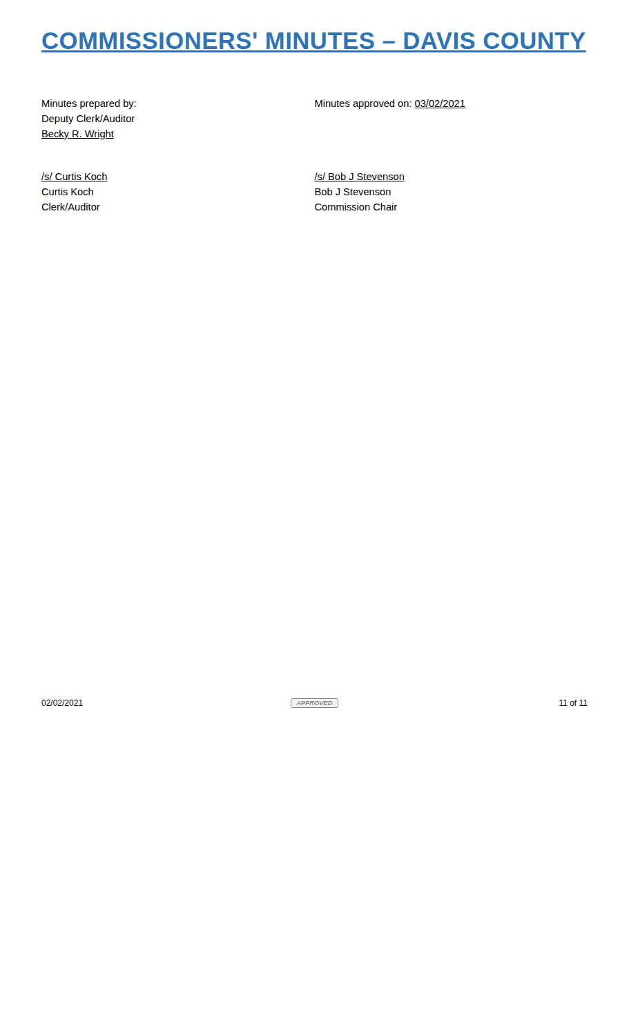COMMISSIONERS' MINUTES – DAVIS COUNTY
| Minutes prepared by: Deputy Clerk/Auditor Becky R. Wright | Minutes approved on: 03/02/2021 |
| /s/ Curtis Koch Curtis Koch Clerk/Auditor | /s/ Bob J Stevenson Bob J Stevenson Commission Chair |
| 02/02/2021 | APPROVED | 11 of 11 |